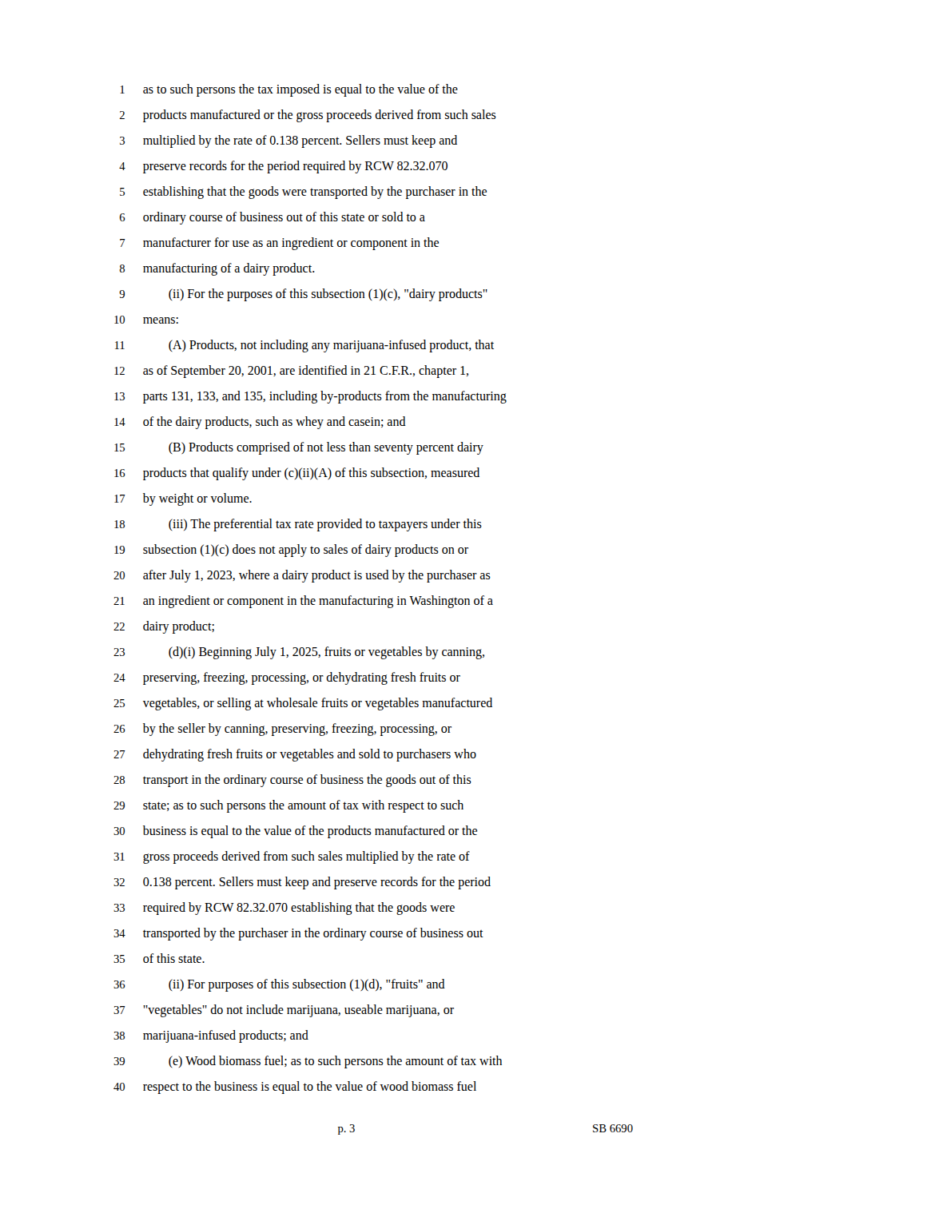1 as to such persons the tax imposed is equal to the value of the
2 products manufactured or the gross proceeds derived from such sales
3 multiplied by the rate of 0.138 percent. Sellers must keep and
4 preserve records for the period required by RCW 82.32.070
5 establishing that the goods were transported by the purchaser in the
6 ordinary course of business out of this state or sold to a
7 manufacturer for use as an ingredient or component in the
8 manufacturing of a dairy product.
9(ii) For the purposes of this subsection (1)(c), "dairy products"
10 means:
11(A) Products, not including any marijuana-infused product, that
12 as of September 20, 2001, are identified in 21 C.F.R., chapter 1,
13 parts 131, 133, and 135, including by-products from the manufacturing
14 of the dairy products, such as whey and casein; and
15(B) Products comprised of not less than seventy percent dairy
16 products that qualify under (c)(ii)(A) of this subsection, measured
17 by weight or volume.
18(iii) The preferential tax rate provided to taxpayers under this
19 subsection (1)(c) does not apply to sales of dairy products on or
20 after July 1, 2023, where a dairy product is used by the purchaser as
21 an ingredient or component in the manufacturing in Washington of a
22 dairy product;
23(d)(i) Beginning July 1, 2025, fruits or vegetables by canning,
24 preserving, freezing, processing, or dehydrating fresh fruits or
25 vegetables, or selling at wholesale fruits or vegetables manufactured
26 by the seller by canning, preserving, freezing, processing, or
27 dehydrating fresh fruits or vegetables and sold to purchasers who
28 transport in the ordinary course of business the goods out of this
29 state; as to such persons the amount of tax with respect to such
30 business is equal to the value of the products manufactured or the
31 gross proceeds derived from such sales multiplied by the rate of
320.138 percent. Sellers must keep and preserve records for the period
33 required by RCW 82.32.070 establishing that the goods were
34 transported by the purchaser in the ordinary course of business out
35 of this state.
36(ii) For purposes of this subsection (1)(d), "fruits" and
37"vegetables" do not include marijuana, useable marijuana, or
38 marijuana-infused products; and
39(e) Wood biomass fuel; as to such persons the amount of tax with
40 respect to the business is equal to the value of wood biomass fuel
p. 3 SB 6690